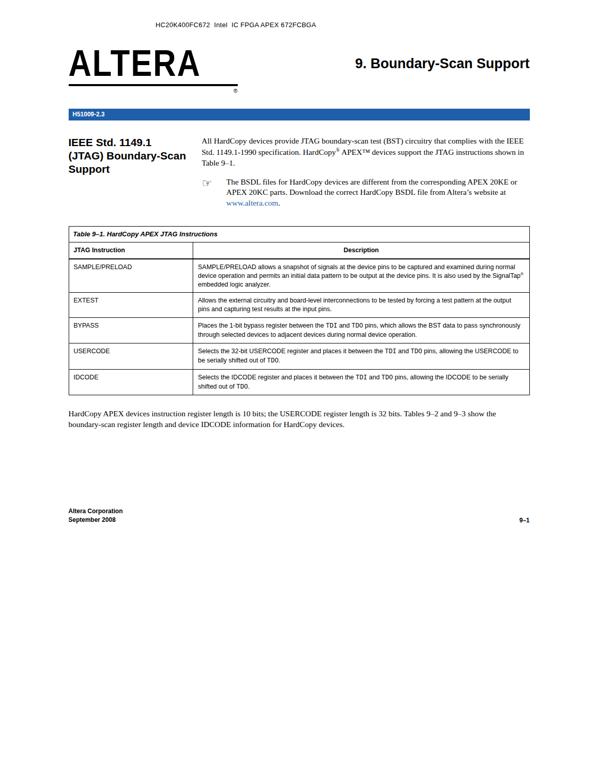HC20K400FC672 Intel IC FPGA APEX 672FCBGA
ALTERA
®
9. Boundary-Scan Support
H51009-2.3
IEEE Std. 1149.1 (JTAG) Boundary-Scan Support
All HardCopy devices provide JTAG boundary-scan test (BST) circuitry that complies with the IEEE Std. 1149.1-1990 specification. HardCopy® APEX™ devices support the JTAG instructions shown in Table 9–1.
☞
The BSDL files for HardCopy devices are different from the corresponding APEX 20KE or APEX 20KC parts. Download the correct HardCopy BSDL file from Altera’s website at www.altera.com.
Table 9–1. HardCopy APEX JTAG Instructions
| JTAG Instruction | Description |
| --- | --- |
| SAMPLE/PRELOAD | SAMPLE/PRELOAD allows a snapshot of signals at the device pins to be captured and examined during normal device operation and permits an initial data pattern to be output at the device pins. It is also used by the SignalTap ® embedded logic analyzer. |
| EXTEST | Allows the external circuitry and board-level interconnections to be tested by forcing a test pattern at the output pins and capturing test results at the input pins. |
| BYPASS | Places the 1-bit bypass register between the TDI and TDO pins, which allows the BST data to pass synchronously through selected devices to adjacent devices during normal device operation. |
| USERCODE | Selects the 32-bit USERCODE register and places it between the TDI and TDO pins, allowing the USERCODE to be serially shifted out of TDO . |
| IDCODE | Selects the IDCODE register and places it between the TDI and TDO pins, allowing the IDCODE to be serially shifted out of TDO . |
HardCopy APEX devices instruction register length is 10 bits; the USERCODE register length is 32 bits. Tables 9–2 and 9–3 show the boundary-scan register length and device IDCODE information for HardCopy devices.
Altera Corporation
September 2008
9–1